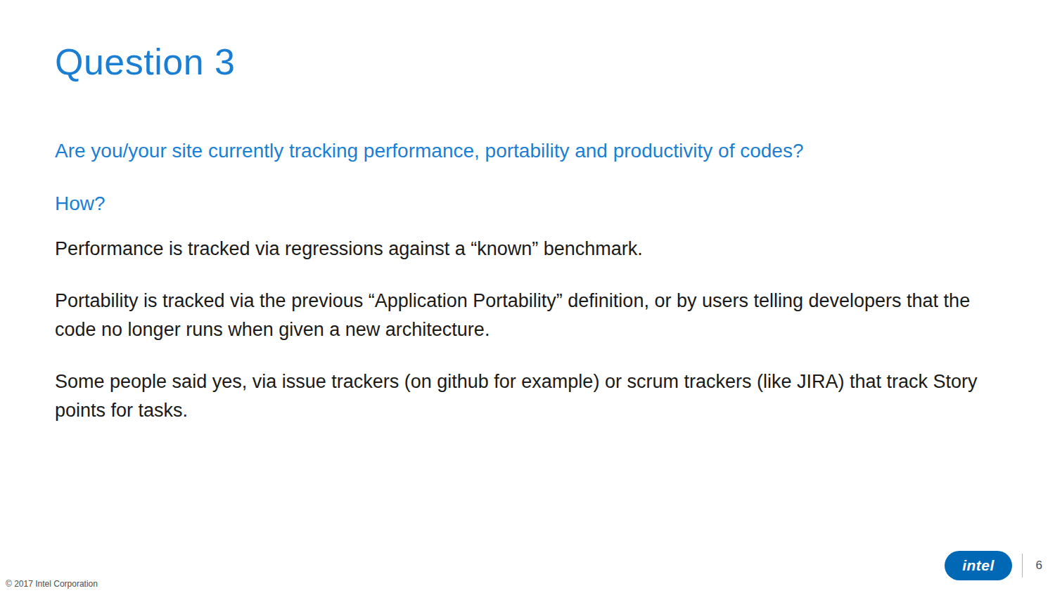Question 3
Are you/your site currently tracking performance, portability and productivity of codes?
How?
Performance is tracked via regressions against a “known” benchmark.
Portability is tracked via the previous “Application Portability” definition, or by users telling developers that the code no longer runs when given a new architecture.
Some people said yes, via issue trackers (on github for example) or scrum trackers (like JIRA) that track Story points for tasks.
© 2017 Intel Corporation
intel
6